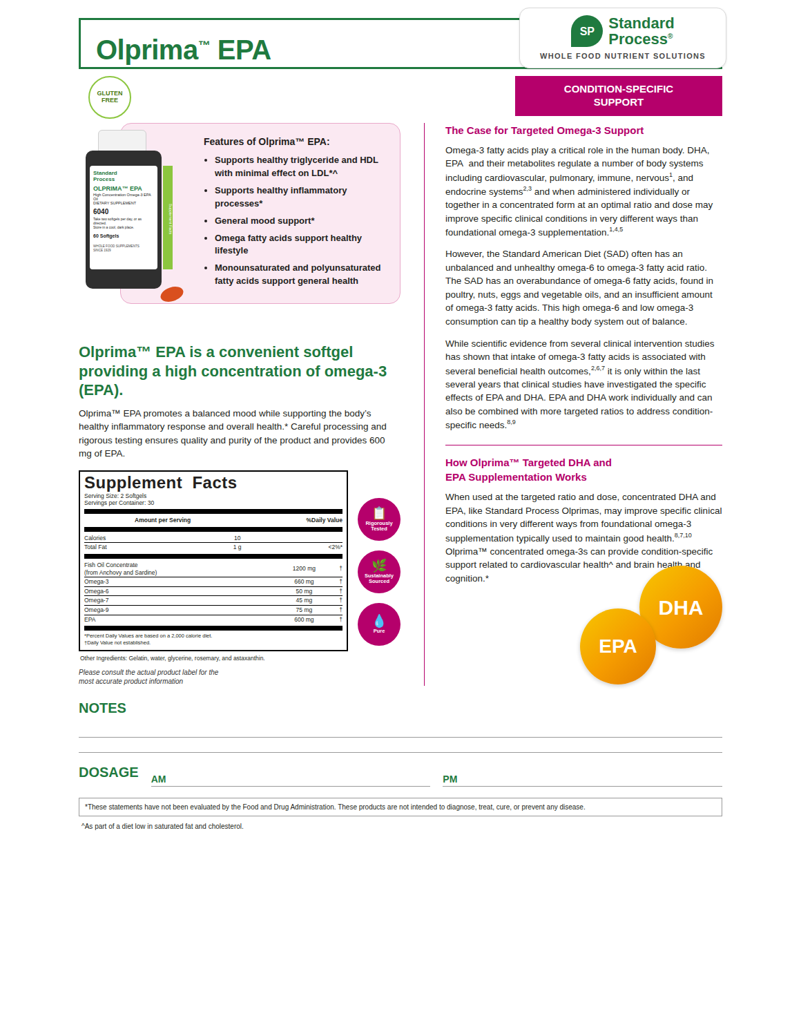Olprima™ EPA
Standard
Process®
WHOLE FOOD NUTRIENT SOLUTIONS
GLUTEN
FREE
CONDITION-SPECIFIC
SUPPORT
Standard
Process
OLPRIMA™ EPA
High Concentration Omega-3 EPA Oil
DIETARY SUPPLEMENT
6040
Take two softgels per day, or as directed.
Store in a cool, dark place.
60 Softgels
WHOLE FOOD SUPPLEMENTS
SINCE 1929
Supplement Facts
Features of Olprima™ EPA:
Supports healthy triglyceride and HDL with minimal effect on LDL*^
Supports healthy inflammatory processes*
General mood support*
Omega fatty acids support healthy lifestyle
Monounsaturated and polyunsaturated fatty acids support general health
Olprima™ EPA is a convenient softgel providing a high concentration of omega-3 (EPA).
Olprima™ EPA promotes a balanced mood while supporting the body’s healthy inflammatory response and overall health.* Careful processing and rigorous testing ensures quality and purity of the product and provides 600 mg of EPA.
Supplement Facts
Serving Size: 2 Softgels
Servings per Container: 30
| | Amount per Serving | %Daily Value |
| Calories | 10 | |
| Total Fat | 1 g | <2%* |
| Fish Oil Concentrate (from Anchovy and Sardine) | 1200 mg | † |
| Omega-3 | 660 mg | † |
| Omega-6 | 50 mg | † |
| Omega-7 | 45 mg | † |
| Omega-9 | 75 mg | † |
| EPA | 600 mg | † |
*Percent Daily Values are based on a 2,000 calorie diet.
†Daily Value not established.
📋Rigorously
Tested
🌿Sustainably
Sourced
💧Pure
Other Ingredients: Gelatin, water, glycerine, rosemary, and astaxanthin.
Please consult the actual product label for the
most accurate product information
The Case for Targeted Omega-3 Support
Omega-3 fatty acids play a critical role in the human body. DHA, EPA and their metabolites regulate a number of body systems including cardiovascular, pulmonary, immune, nervous1, and endocrine systems2,3 and when administered individually or together in a concentrated form at an optimal ratio and dose may improve specific clinical conditions in very different ways than foundational omega-3 supplementation.1,4,5
However, the Standard American Diet (SAD) often has an unbalanced and unhealthy omega-6 to omega-3 fatty acid ratio. The SAD has an overabundance of omega-6 fatty acids, found in poultry, nuts, eggs and vegetable oils, and an insufficient amount of omega-3 fatty acids. This high omega-6 and low omega-3 consumption can tip a healthy body system out of balance.
While scientific evidence from several clinical intervention studies has shown that intake of omega-3 fatty acids is associated with several beneficial health outcomes,2,6,7 it is only within the last several years that clinical studies have investigated the specific effects of EPA and DHA. EPA and DHA work individually and can also be combined with more targeted ratios to address condition-specific needs.8,9
How Olprima™ Targeted DHA and
EPA Supplementation Works
When used at the targeted ratio and dose, concentrated DHA and EPA, like Standard Process Olprimas, may improve specific clinical conditions in very different ways from foundational omega-3 supplementation typically used to maintain good health.8,7,10 Olprima™ concentrated omega-3s can provide condition-specific support related to cardiovascular health^ and brain health and cognition.*
DHA
EPA
NOTES
DOSAGE
AM
PM
*These statements have not been evaluated by the Food and Drug Administration. These products are not intended to diagnose, treat, cure, or prevent any disease.
^As part of a diet low in saturated fat and cholesterol.